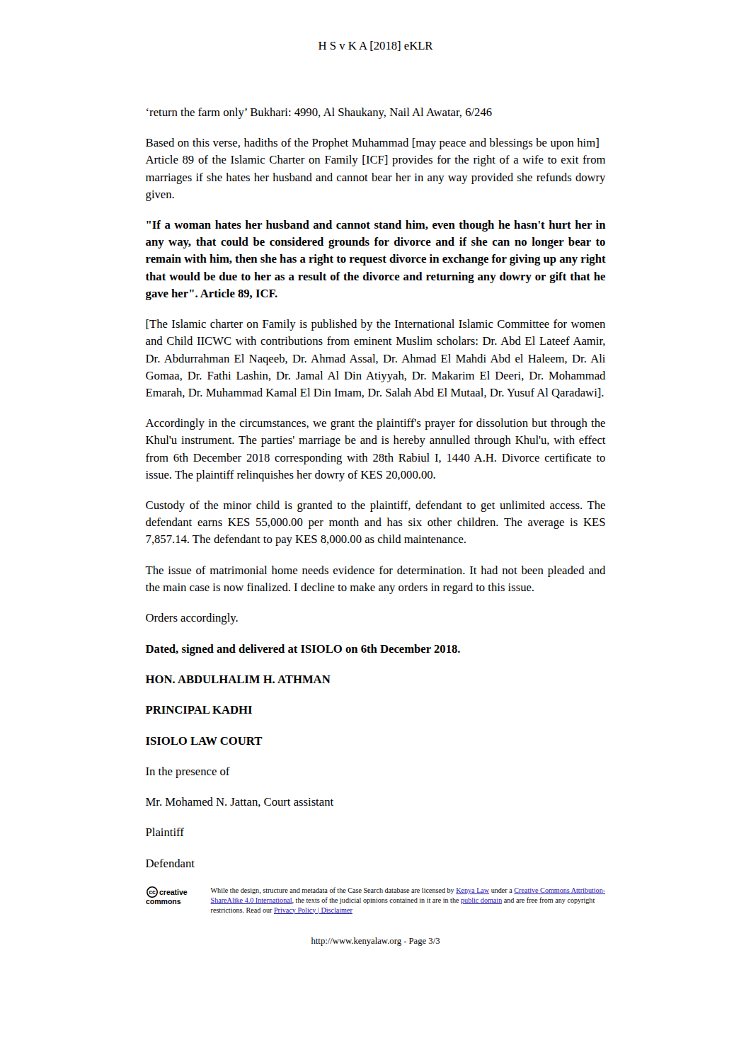H S v K A [2018] eKLR
‘return the farm only’ Bukhari: 4990, Al Shaukany, Nail Al Awatar, 6/246
Based on this verse, hadiths of the Prophet Muhammad [may peace and blessings be upon him] Article 89 of the Islamic Charter on Family [ICF] provides for the right of a wife to exit from marriages if she hates her husband and cannot bear her in any way provided she refunds dowry given.
"If a woman hates her husband and cannot stand him, even though he hasn't hurt her in any way, that could be considered grounds for divorce and if she can no longer bear to remain with him, then she has a right to request divorce in exchange for giving up any right that would be due to her as a result of the divorce and returning any dowry or gift that he gave her". Article 89, ICF.
[The Islamic charter on Family is published by the International Islamic Committee for women and Child IICWC with contributions from eminent Muslim scholars: Dr. Abd El Lateef Aamir, Dr. Abdurrahman El Naqeeb, Dr. Ahmad Assal, Dr. Ahmad El Mahdi Abd el Haleem, Dr. Ali Gomaa, Dr. Fathi Lashin, Dr. Jamal Al Din Atiyyah, Dr. Makarim El Deeri, Dr. Mohammad Emarah, Dr. Muhammad Kamal El Din Imam, Dr. Salah Abd El Mutaal, Dr. Yusuf Al Qaradawi].
Accordingly in the circumstances, we grant the plaintiff's prayer for dissolution but through the Khul'u instrument. The parties' marriage be and is hereby annulled through Khul'u, with effect from 6th December 2018 corresponding with 28th Rabiul I, 1440 A.H. Divorce certificate to issue. The plaintiff relinquishes her dowry of KES 20,000.00.
Custody of the minor child is granted to the plaintiff, defendant to get unlimited access. The defendant earns KES 55,000.00 per month and has six other children. The average is KES 7,857.14. The defendant to pay KES 8,000.00 as child maintenance.
The issue of matrimonial home needs evidence for determination. It had not been pleaded and the main case is now finalized. I decline to make any orders in regard to this issue.
Orders accordingly.
Dated, signed and delivered at ISIOLO on 6th December 2018.
HON. ABDULHALIM H. ATHMAN
PRINCIPAL KADHI
ISIOLO LAW COURT
In the presence of
Mr. Mohamed N. Jattan, Court assistant
Plaintiff
Defendant
cc creative commons While the design, structure and metadata of the Case Search database are licensed by Kenya Law under a Creative Commons Attribution-ShareAlike 4.0 International, the texts of the judicial opinions contained in it are in the public domain and are free from any copyright restrictions. Read our Privacy Policy | Disclaimer
http://www.kenyalaw.org - Page 3/3